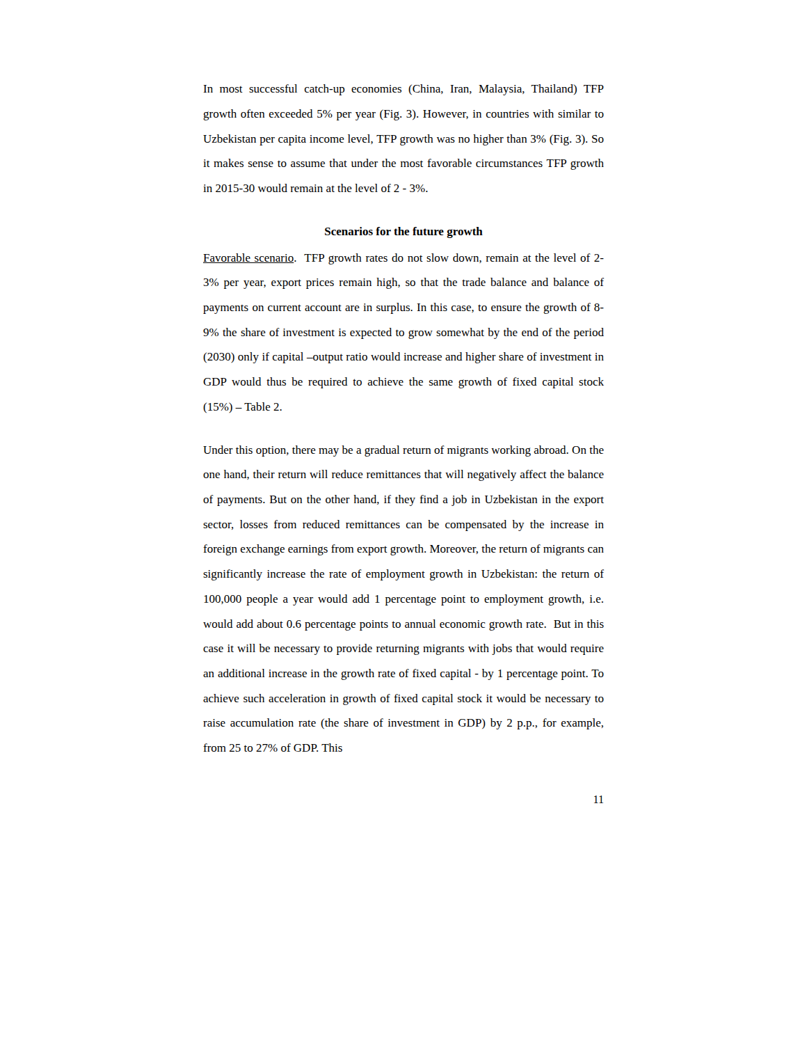In most successful catch-up economies (China, Iran, Malaysia, Thailand) TFP growth often exceeded 5% per year (Fig. 3). However, in countries with similar to Uzbekistan per capita income level, TFP growth was no higher than 3% (Fig. 3). So it makes sense to assume that under the most favorable circumstances TFP growth in 2015-30 would remain at the level of 2 - 3%.
Scenarios for the future growth
Favorable scenario. TFP growth rates do not slow down, remain at the level of 2-3% per year, export prices remain high, so that the trade balance and balance of payments on current account are in surplus. In this case, to ensure the growth of 8-9% the share of investment is expected to grow somewhat by the end of the period (2030) only if capital –output ratio would increase and higher share of investment in GDP would thus be required to achieve the same growth of fixed capital stock (15%) – Table 2.
Under this option, there may be a gradual return of migrants working abroad. On the one hand, their return will reduce remittances that will negatively affect the balance of payments. But on the other hand, if they find a job in Uzbekistan in the export sector, losses from reduced remittances can be compensated by the increase in foreign exchange earnings from export growth. Moreover, the return of migrants can significantly increase the rate of employment growth in Uzbekistan: the return of 100,000 people a year would add 1 percentage point to employment growth, i.e. would add about 0.6 percentage points to annual economic growth rate. But in this case it will be necessary to provide returning migrants with jobs that would require an additional increase in the growth rate of fixed capital - by 1 percentage point. To achieve such acceleration in growth of fixed capital stock it would be necessary to raise accumulation rate (the share of investment in GDP) by 2 p.p., for example, from 25 to 27% of GDP. This
11